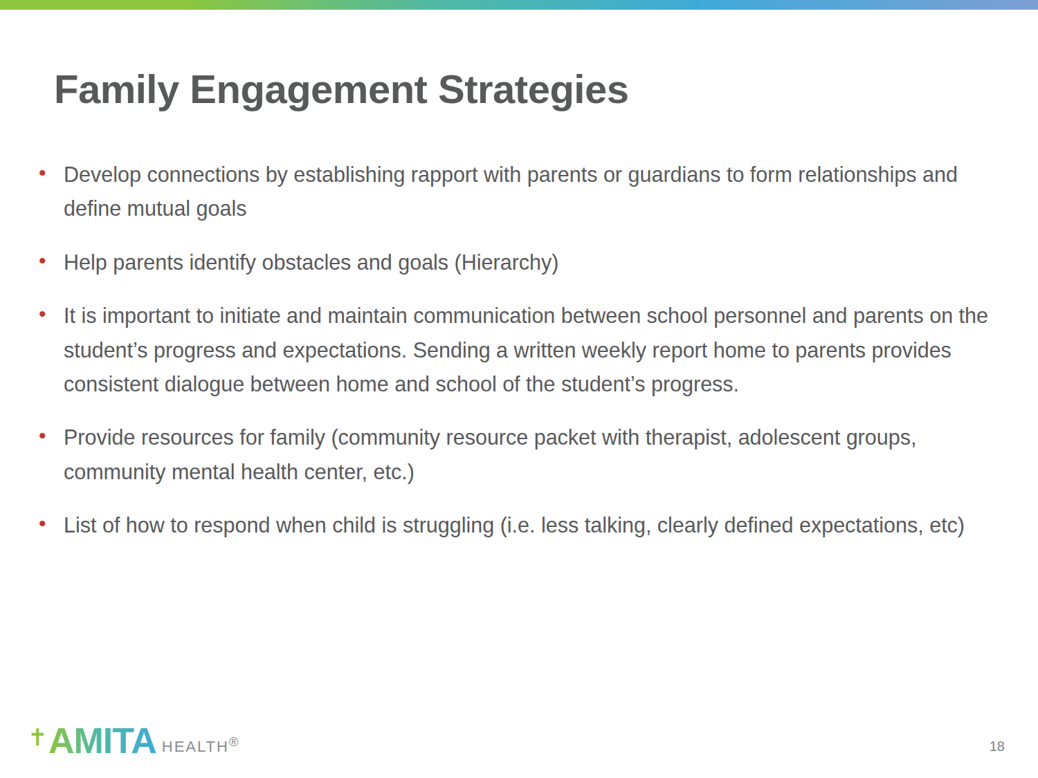Family Engagement Strategies
Develop connections by establishing rapport with parents or guardians to form relationships and define mutual goals
Help parents identify obstacles and goals (Hierarchy)
It is important to initiate and maintain communication between school personnel and parents on the student’s progress and expectations. Sending a written weekly report home to parents provides consistent dialogue between home and school of the student’s progress.
Provide resources for family (community resource packet with therapist, adolescent groups, community mental health center, etc.)
List of how to respond when child is struggling (i.e. less talking, clearly defined expectations, etc)
✝AMITA HEALTH®
18